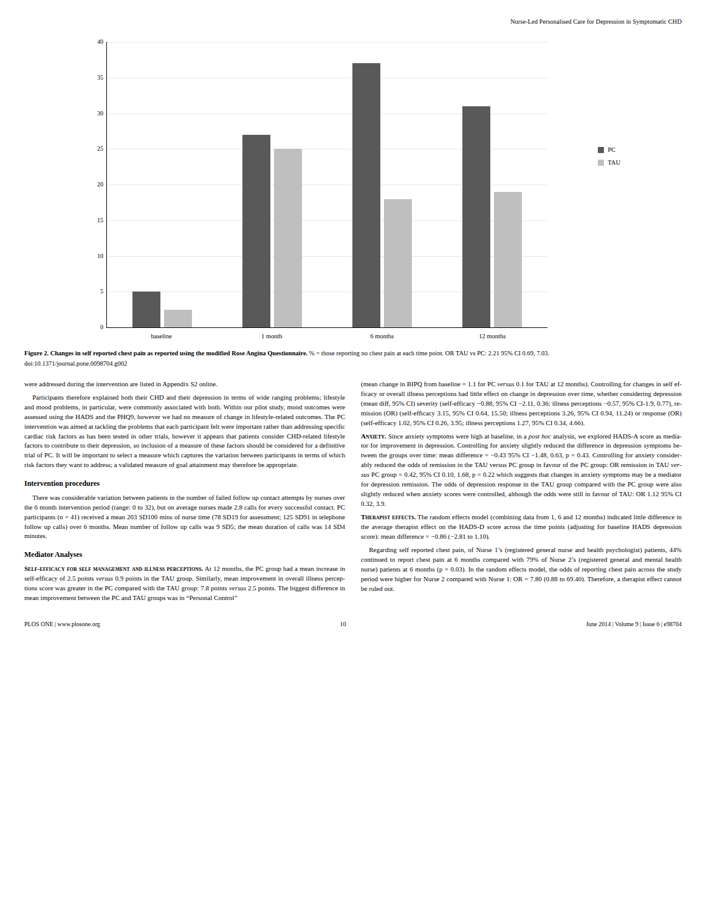Nurse-Led Personalised Care for Depression in Symptomatic CHD
40
35
30
25
20
15
10
5
0
baseline 1 month 6 months 12 months
PC
TAU
Figure 2. Changes in self reported chest pain as reported using the modified Rose Angina Questionnaire. % = those reporting no chest pain at each time point. OR TAU vs PC: 2.21 95% CI 0.69, 7.03. doi:10.1371/journal.pone.0098704.g002
were addressed during the intervention are listed in Appendix S2 online.
Participants therefore explained both their CHD and their depression in terms of wide ranging problems; lifestyle and mood problems, in particular, were commonly associated with both. Within our pilot study, mood outcomes were assessed using the HADS and the PHQ9, however we had no measure of change in lifestyle-related outcomes. The PC intervention was aimed at tackling the problems that each participant felt were important rather than addressing specific cardiac risk factors as has been tested in other trials, however it appears that patients consider CHD-related lifestyle factors to contribute to their depression, so inclusion of a measure of these factors should be considered for a definitive trial of PC. It will be important to select a measure which captures the variation between participants in terms of which risk factors they want to address; a validated measure of goal attainment may therefore be appropriate.
Intervention procedures
There was considerable variation between patients in the number of failed follow up contact attempts by nurses over the 6 month intervention period (range: 0 to 32), but on average nurses made 2.8 calls for every successful contact. PC participants (n = 41) received a mean 203 SD100 mins of nurse time (78 SD19 for assessment; 125 SD91 in telephone follow up calls) over 6 months. Mean number of follow up calls was 9 SD5; the mean duration of calls was 14 SD4 minutes.
Mediator Analyses
Self-efficacy for self management and illness perceptions. At 12 months, the PC group had a mean increase in self-efficacy of 2.5 points versus 0.9 points in the TAU group. Similarly, mean improvement in overall illness perceptions score was greater in the PC compared with the TAU group: 7.8 points versus 2.5 points. The biggest difference in mean improvement between the PC and TAU groups was in “Personal Control”
(mean change in BIPQ from baseline = 1.1 for PC versus 0.1 for TAU at 12 months). Controlling for changes in self efficacy or overall illness perceptions had little effect on change in depression over time, whether considering depression (mean diff, 95% CI) severity (self-efficacy −0.88, 95% CI −2.11, 0.36; illness perceptions −0.57, 95% CI-1.9, 0.77), remission (OR) (self-efficacy 3.15, 95% CI 0.64, 15.50; illness perceptions 3.26, 95% CI 0.94, 11.24) or response (OR) (self-efficacy 1.02, 95% CI 0.26, 3.95; illness perceptions 1.27, 95% CI 0.34, 4.66).
Anxiety. Since anxiety symptoms were high at baseline, in a post hoc analysis, we explored HADS-A score as mediator for improvement in depression. Controlling for anxiety slightly reduced the difference in depression symptoms between the groups over time: mean difference = −0.43 95% CI −1.48, 0.63, p = 0.43. Controlling for anxiety considerably reduced the odds of remission in the TAU versus PC group in favour of the PC group: OR remission in TAU versus PC group = 0.42, 95% CI 0.10, 1.68, p = 0.22 which suggests that changes in anxiety symptoms may be a mediator for depression remission. The odds of depression response in the TAU group compared with the PC group were also slightly reduced when anxiety scores were controlled, although the odds were still in favour of TAU: OR 1.12 95% CI 0.32, 3.9.
Therapist effects. The random effects model (combining data from 1, 6 and 12 months) indicated little difference in the average therapist effect on the HADS-D score across the time points (adjusting for baseline HADS depression score): mean difference = −0.86 (−2.81 to 1.10).
Regarding self reported chest pain, of Nurse 1’s (registered general nurse and health psychologist) patients, 44% continued to report chest pain at 6 months compared with 79% of Nurse 2’s (registered general and mental health nurse) patients at 6 months (p = 0.03). In the random effects model, the odds of reporting chest pain across the study period were higher for Nurse 2 compared with Nurse 1: OR = 7.80 (0.88 to 69.40). Therefore, a therapist effect cannot be ruled out.
PLOS ONE | www.plosone.org
10
June 2014 | Volume 9 | Issue 6 | e98704